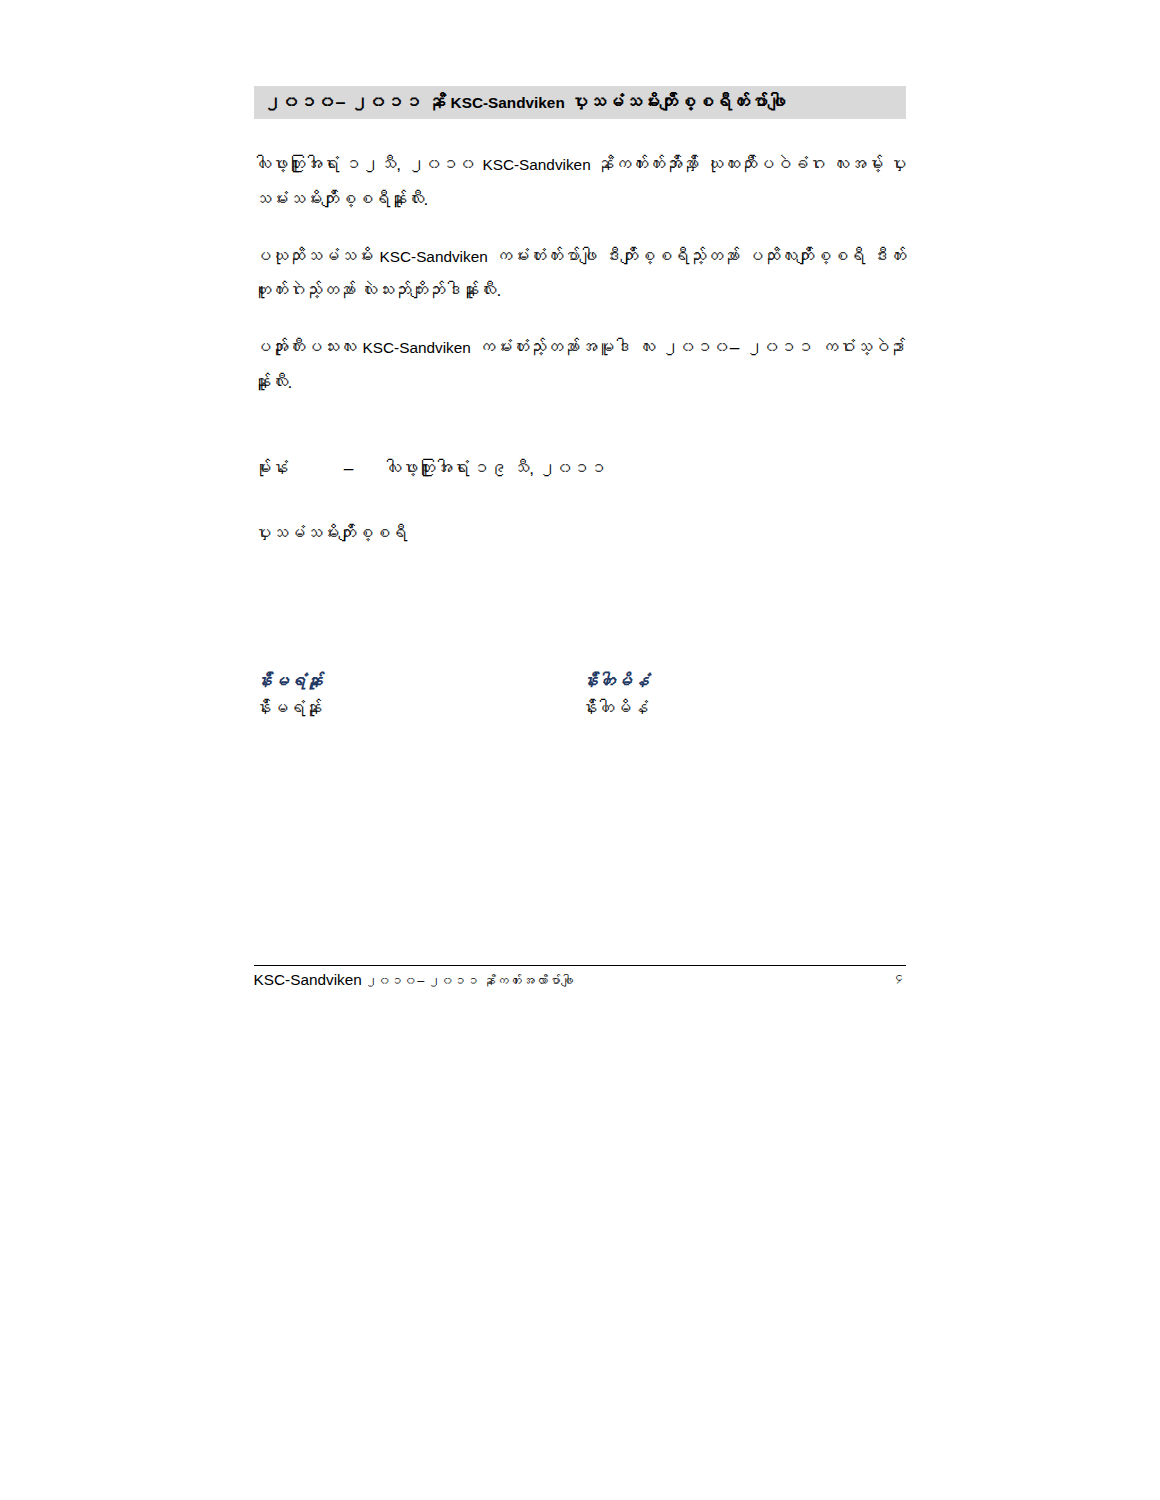၂၀၁၀– ၂၀၁၁ နံၣ် KSC-Sandviken ပှၤသမံသမိးကျိၣ်စ့စရီတၢ်ပာ်ဖျါ
လါဖ့ၤဘြူၤအါရံၤ ၁၂သီ, ၂၀၁၀ KSC-Sandviken နံၣ်ကတၢၢ်တၢ်အိၣ်ဖှိၣ် ဃုထၢထီၣ်ပဝဲခံဂၤ လၢအမ့ၢ် ပှၤသမံးသမိးကျိၣ်စ့စရီနူၣ်လီၤ.
ပဃုထံၣ်သမံသမိး KSC-Sandviken ကမံးတံၤတၢ်ပာ်ဖျါ ဒီးကျိၣ်စ့စရီသ့ၣ်တဖၣ် ပထံၣ်လၢကျိၣ်စ့စရီ ဒီးတၢ်ဟူးတၢ်ဂဲၤသ့ၣ်တဖၣ် လဲၤသးဘၣ်ဘျိးဘၣ်ဒါနူၣ်လီၤ.
ပအုၣ်ကီၤပသးလၢ KSC-Sandviken ကမံးတံၤသ့ၣ်တဖၣ်အမူဒါ လၢ ၂၀၁၀– ၂၀၁၁ ကဝံၤသ့ဝဲဒၣ်နူၣ်လီၤ.
မုၢ်နံၤ–လါဖ့ၤဘြူၤအါရံၤ ၁၉ သီ, ၂၀၁၁
ပှၤသမံသမိးကျိၣ်စ့စရီ
နိၢ်မရံနုၣ်
နိၢ်မရံနုၣ်
နိၢ်ဟါမိနံ
နိၢ်ဟါမိနံ
KSC-Sandviken ၂၀၁၀– ၂၀၁၁ နံၣ်ကတၢၢ်အလံာ်ပာ်ဖျါ
၄